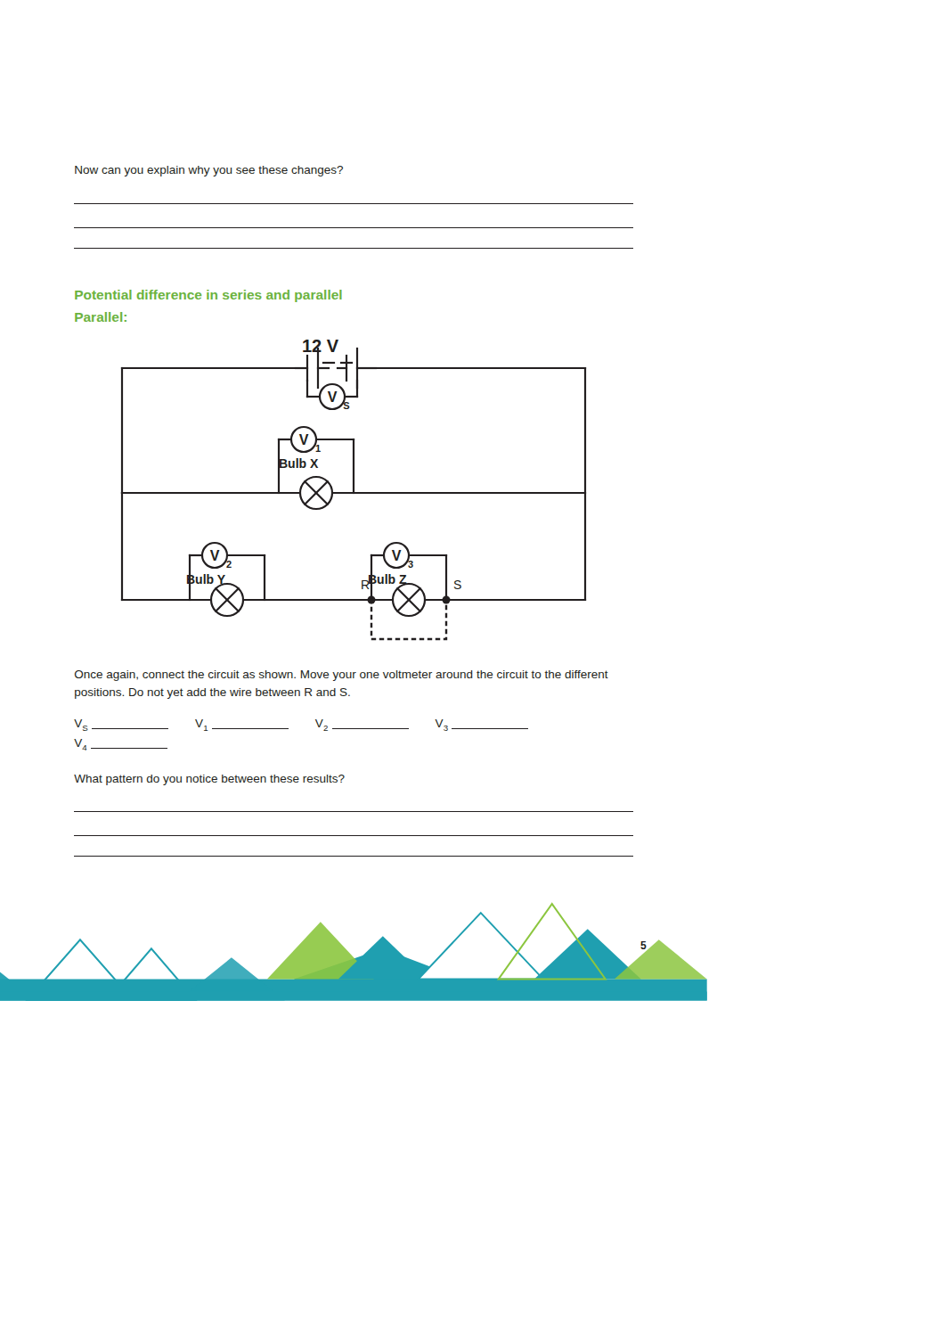Now can you explain why you see these changes?
Potential difference in series and parallel
Parallel:
12 V V S V 1 Bulb X V 2 Bulb Y V 3 Bulb Z R S
Once again, connect the circuit as shown. Move your one voltmeter around the circuit to the different positions. Do not yet add the wire between R and S.
VS V1 V2 V3 V4
What pattern do you notice between these results?
5